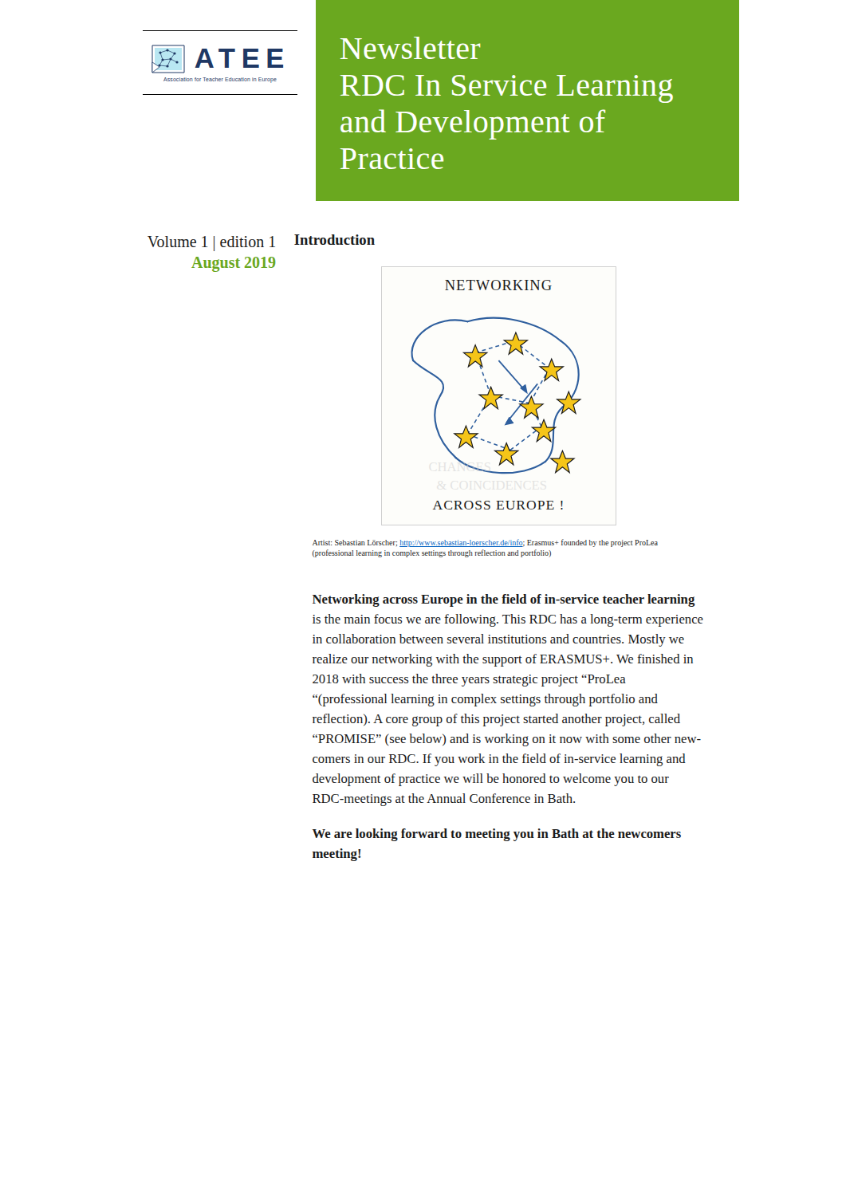ATEE
Association for Teacher Education in Europe
Newsletter
RDC In Service Learning and Development of Practice
Volume 1 | edition 1
August 2019
Introduction
NETWORKING CHANGES & COINCIDENCES ACROSS EUROPE !
Artist: Sebastian Lörscher; http://www.sebastian-loerscher.de/info; Erasmus+ founded by the project ProLea (professional learning in complex settings through reflection and portfolio)
Networking across Europe in the field of in-service teacher learning is the main focus we are following. This RDC has a long-term experience in collaboration between several institutions and countries. Mostly we realize our networking with the support of ERASMUS+. We finished in 2018 with success the three years strategic project “ProLea “(professional learning in complex settings through portfolio and reflection). A core group of this project started another project, called “PROMISE” (see below) and is working on it now with some other new-comers in our RDC. If you work in the field of in-service learning and development of practice we will be honored to welcome you to our RDC-meetings at the Annual Conference in Bath.
We are looking forward to meeting you in Bath at the newcomers meeting!